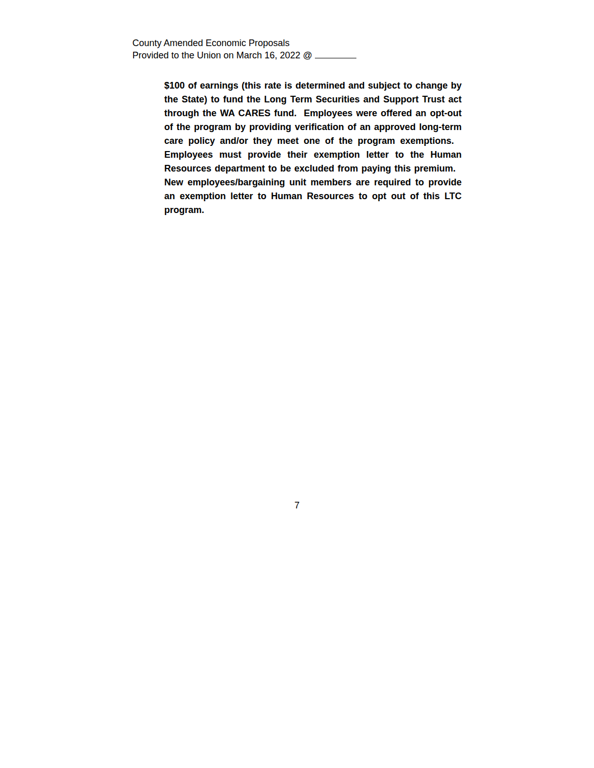County Amended Economic Proposals
Provided to the Union on March 16, 2022 @
$100 of earnings (this rate is determined and subject to change by the State) to fund the Long Term Securities and Support Trust act through the WA CARES fund. Employees were offered an opt-out of the program by providing verification of an approved long-term care policy and/or they meet one of the program exemptions. Employees must provide their exemption letter to the Human Resources department to be excluded from paying this premium. New employees/bargaining unit members are required to provide an exemption letter to Human Resources to opt out of this LTC program.
7